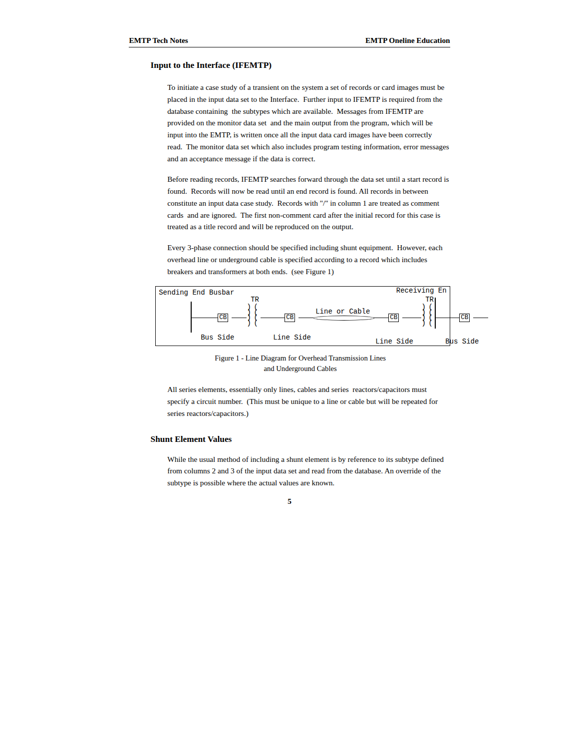EMTP Tech Notes EMTP Oneline Education
Input to the Interface (IFEMTP)
To initiate a case study of a transient on the system a set of records or card images must be placed in the input data set to the Interface. Further input to IFEMTP is required from the database containing the subtypes which are available. Messages from IFEMTP are provided on the monitor data set and the main output from the program, which will be input into the EMTP, is written once all the input data card images have been correctly read. The monitor data set which also includes program testing information, error messages and an acceptance message if the data is correct.
Before reading records, IFEMTP searches forward through the data set until a start record is found. Records will now be read until an end record is found. All records in between constitute an input data case study. Records with "/" in column 1 are treated as comment cards and are ignored. The first non-comment card after the initial record for this case is treated as a title record and will be reproduced on the output.
Every 3-phase connection should be specified including shunt equipment. However, each overhead line or underground cable is specified according to a record which includes breakers and transformers at both ends. (see Figure 1)
Sending End Busbar Receiving En TR TR Line or Cable Bus Side Line Side Line Side Bus Side
CB
)
)
)
)
(
(
(
(
CB
CB
)
)
)
)
(
(
(
(
CB
Figure 1 - Line Diagram for Overhead Transmission Lines
and Underground Cables
All series elements, essentially only lines, cables and series reactors/capacitors must specify a circuit number. (This must be unique to a line or cable but will be repeated for series reactors/capacitors.)
Shunt Element Values
While the usual method of including a shunt element is by reference to its subtype defined from columns 2 and 3 of the input data set and read from the database. An override of the subtype is possible where the actual values are known.
5